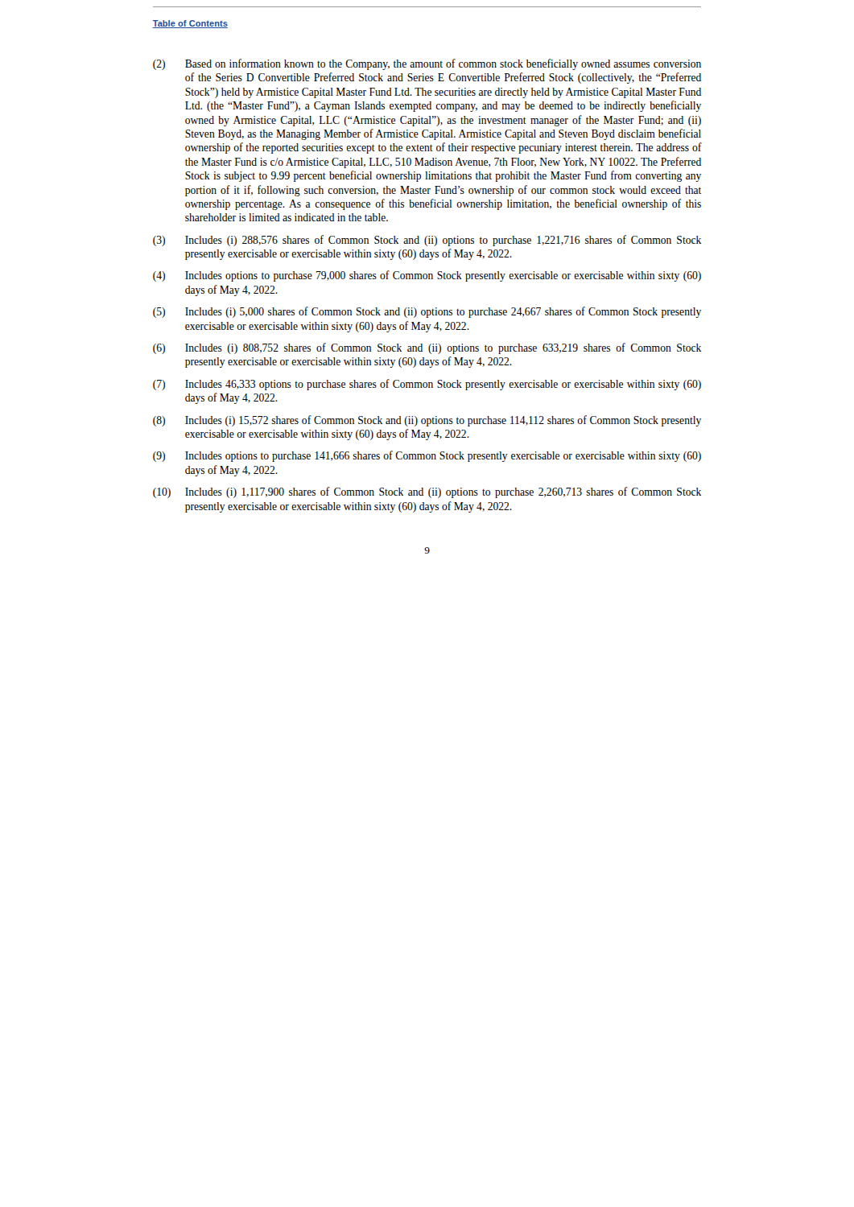Table of Contents
| (2) | Based on information known to the Company, the amount of common stock beneficially owned assumes conversion of the Series D Convertible Preferred Stock and Series E Convertible Preferred Stock (collectively, the “Preferred Stock”) held by Armistice Capital Master Fund Ltd. The securities are directly held by Armistice Capital Master Fund Ltd. (the “Master Fund”), a Cayman Islands exempted company, and may be deemed to be indirectly beneficially owned by Armistice Capital, LLC (“Armistice Capital”), as the investment manager of the Master Fund; and (ii) Steven Boyd, as the Managing Member of Armistice Capital. Armistice Capital and Steven Boyd disclaim beneficial ownership of the reported securities except to the extent of their respective pecuniary interest therein. The address of the Master Fund is c/o Armistice Capital, LLC, 510 Madison Avenue, 7th Floor, New York, NY 10022. The Preferred Stock is subject to 9.99 percent beneficial ownership limitations that prohibit the Master Fund from converting any portion of it if, following such conversion, the Master Fund’s ownership of our common stock would exceed that ownership percentage. As a consequence of this beneficial ownership limitation, the beneficial ownership of this shareholder is limited as indicated in the table. |
| (3) | Includes (i) 288,576 shares of Common Stock and (ii) options to purchase 1,221,716 shares of Common Stock presently exercisable or exercisable within sixty (60) days of May 4, 2022. |
| (4) | Includes options to purchase 79,000 shares of Common Stock presently exercisable or exercisable within sixty (60) days of May 4, 2022. |
| (5) | Includes (i) 5,000 shares of Common Stock and (ii) options to purchase 24,667 shares of Common Stock presently exercisable or exercisable within sixty (60) days of May 4, 2022. |
| (6) | Includes (i) 808,752 shares of Common Stock and (ii) options to purchase 633,219 shares of Common Stock presently exercisable or exercisable within sixty (60) days of May 4, 2022. |
| (7) | Includes 46,333 options to purchase shares of Common Stock presently exercisable or exercisable within sixty (60) days of May 4, 2022. |
| (8) | Includes (i) 15,572 shares of Common Stock and (ii) options to purchase 114,112 shares of Common Stock presently exercisable or exercisable within sixty (60) days of May 4, 2022. |
| (9) | Includes options to purchase 141,666 shares of Common Stock presently exercisable or exercisable within sixty (60) days of May 4, 2022. |
| (10) | Includes (i) 1,117,900 shares of Common Stock and (ii) options to purchase 2,260,713 shares of Common Stock presently exercisable or exercisable within sixty (60) days of May 4, 2022. |
9